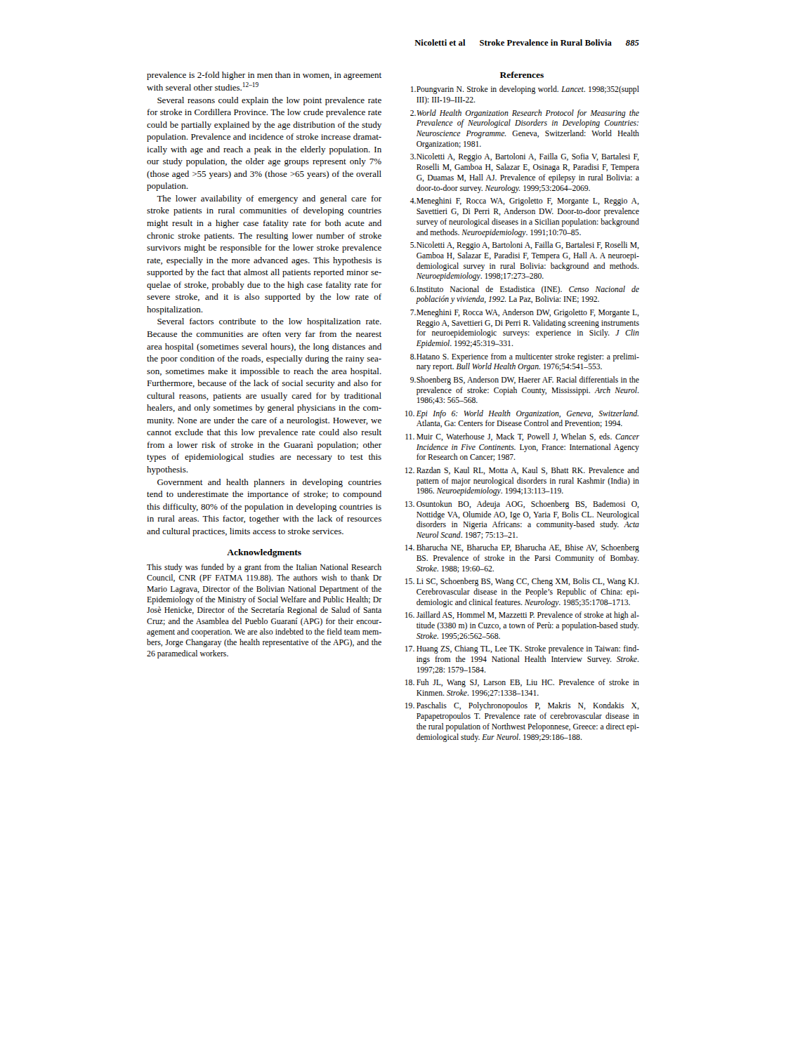Nicoletti et al Stroke Prevalence in Rural Bolivia 885
prevalence is 2-fold higher in men than in women, in agreement with several other studies.12–19
Several reasons could explain the low point prevalence rate for stroke in Cordillera Province. The low crude prevalence rate could be partially explained by the age distribution of the study population. Prevalence and incidence of stroke increase dramatically with age and reach a peak in the elderly population. In our study population, the older age groups represent only 7% (those aged >55 years) and 3% (those >65 years) of the overall population.
The lower availability of emergency and general care for stroke patients in rural communities of developing countries might result in a higher case fatality rate for both acute and chronic stroke patients. The resulting lower number of stroke survivors might be responsible for the lower stroke prevalence rate, especially in the more advanced ages. This hypothesis is supported by the fact that almost all patients reported minor sequelae of stroke, probably due to the high case fatality rate for severe stroke, and it is also supported by the low rate of hospitalization.
Several factors contribute to the low hospitalization rate. Because the communities are often very far from the nearest area hospital (sometimes several hours), the long distances and the poor condition of the roads, especially during the rainy season, sometimes make it impossible to reach the area hospital. Furthermore, because of the lack of social security and also for cultural reasons, patients are usually cared for by traditional healers, and only sometimes by general physicians in the community. None are under the care of a neurologist. However, we cannot exclude that this low prevalence rate could also result from a lower risk of stroke in the Guaranì population; other types of epidemiological studies are necessary to test this hypothesis.
Government and health planners in developing countries tend to underestimate the importance of stroke; to compound this difficulty, 80% of the population in developing countries is in rural areas. This factor, together with the lack of resources and cultural practices, limits access to stroke services.
Acknowledgments
This study was funded by a grant from the Italian National Research Council, CNR (PF FATMA 119.88). The authors wish to thank Dr Mario Lagrava, Director of the Bolivian National Department of the Epidemiology of the Ministry of Social Welfare and Public Health; Dr Josè Henicke, Director of the Secretaría Regional de Salud of Santa Cruz; and the Asamblea del Pueblo Guaraní (APG) for their encouragement and cooperation. We are also indebted to the field team members, Jorge Changaray (the health representative of the APG), and the 26 paramedical workers.
References
Poungvarin N. Stroke in developing world. Lancet. 1998;352(suppl III): III-19–III-22.
World Health Organization Research Protocol for Measuring the Prevalence of Neurological Disorders in Developing Countries: Neuroscience Programme. Geneva, Switzerland: World Health Organization; 1981.
Nicoletti A, Reggio A, Bartoloni A, Failla G, Sofia V, Bartalesi F, Roselli M, Gamboa H, Salazar E, Osinaga R, Paradisi F, Tempera G, Duamas M, Hall AJ. Prevalence of epilepsy in rural Bolivia: a door-to-door survey. Neurology. 1999;53:2064–2069.
Meneghini F, Rocca WA, Grigoletto F, Morgante L, Reggio A, Savettieri G, Di Perri R, Anderson DW. Door-to-door prevalence survey of neurological diseases in a Sicilian population: background and methods. Neuroepidemiology. 1991;10:70–85.
Nicoletti A, Reggio A, Bartoloni A, Failla G, Bartalesi F, Roselli M, Gamboa H, Salazar E, Paradisi F, Tempera G, Hall A. A neuroepidemiological survey in rural Bolivia: background and methods. Neuroepidemiology. 1998;17:273–280.
Instituto Nacional de Estadistica (INE). Censo Nacional de población y vivienda, 1992. La Paz, Bolivia: INE; 1992.
Meneghini F, Rocca WA, Anderson DW, Grigoletto F, Morgante L, Reggio A, Savettieri G, Di Perri R. Validating screening instruments for neuroepidemiologic surveys: experience in Sicily. J Clin Epidemiol. 1992;45:319–331.
Hatano S. Experience from a multicenter stroke register: a preliminary report. Bull World Health Organ. 1976;54:541–553.
Shoenberg BS, Anderson DW, Haerer AF. Racial differentials in the prevalence of stroke: Copiah County, Mississippi. Arch Neurol. 1986;43: 565–568.
Epi Info 6: World Health Organization, Geneva, Switzerland. Atlanta, Ga: Centers for Disease Control and Prevention; 1994.
Muir C, Waterhouse J, Mack T, Powell J, Whelan S, eds. Cancer Incidence in Five Continents. Lyon, France: International Agency for Research on Cancer; 1987.
Razdan S, Kaul RL, Motta A, Kaul S, Bhatt RK. Prevalence and pattern of major neurological disorders in rural Kashmir (India) in 1986. Neuroepidemiology. 1994;13:113–119.
Osuntokun BO, Adeuja AOG, Schoenberg BS, Bademosi O, Nottidge VA, Olumide AO, Ige O, Yaria F, Bolis CL. Neurological disorders in Nigeria Africans: a community-based study. Acta Neurol Scand. 1987; 75:13–21.
Bharucha NE, Bharucha EP, Bharucha AE, Bhise AV, Schoenberg BS. Prevalence of stroke in the Parsi Community of Bombay. Stroke. 1988; 19:60–62.
Li SC, Schoenberg BS, Wang CC, Cheng XM, Bolis CL, Wang KJ. Cerebrovascular disease in the People’s Republic of China: epidemiologic and clinical features. Neurology. 1985;35:1708–1713.
Jaillard AS, Hommel M, Mazzetti P. Prevalence of stroke at high altitude (3380 m) in Cuzco, a town of Perù: a population-based study. Stroke. 1995;26:562–568.
Huang ZS, Chiang TL, Lee TK. Stroke prevalence in Taiwan: findings from the 1994 National Health Interview Survey. Stroke. 1997;28: 1579–1584.
Fuh JL, Wang SJ, Larson EB, Liu HC. Prevalence of stroke in Kinmen. Stroke. 1996;27:1338–1341.
Paschalis C, Polychronopoulos P, Makris N, Kondakis X, Papapetropoulos T. Prevalence rate of cerebrovascular disease in the rural population of Northwest Peloponnese, Greece: a direct epidemiological study. Eur Neurol. 1989;29:186–188.